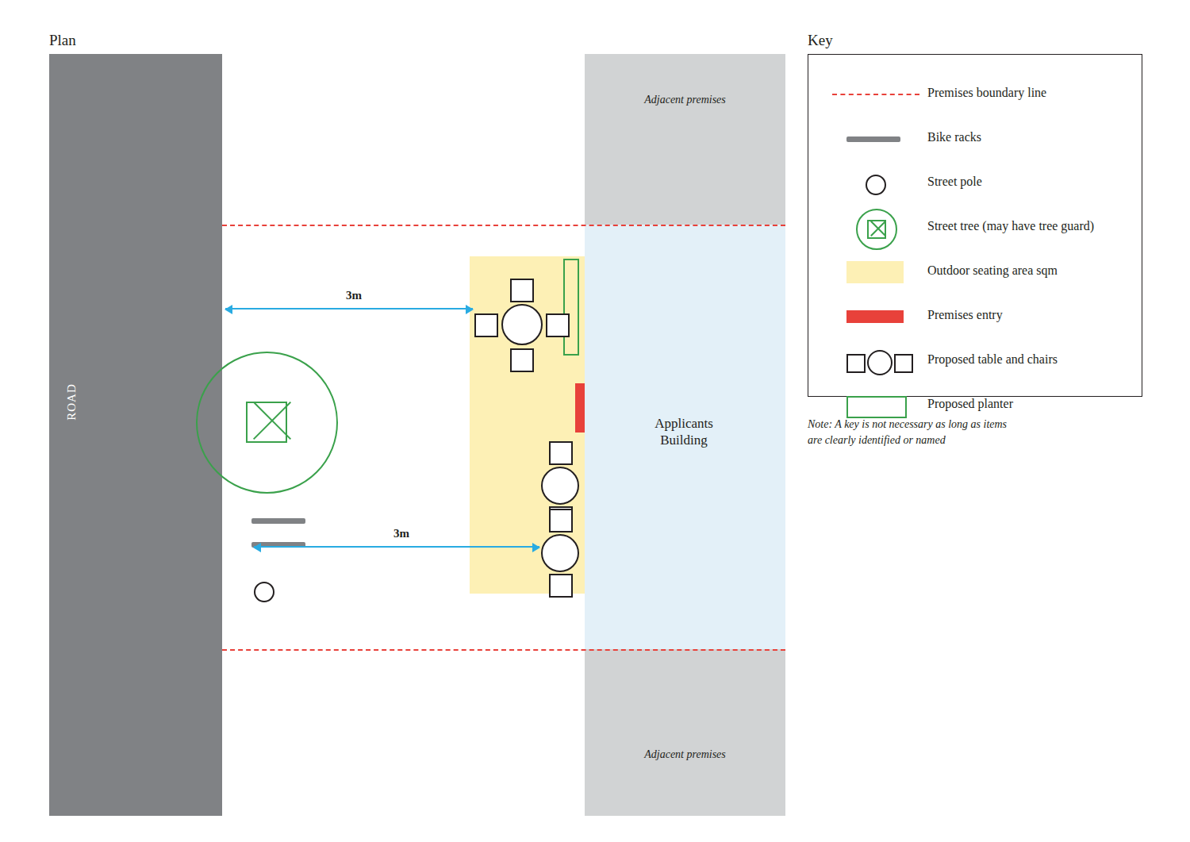Plan
Key
ROAD
Adjacent premises
Adjacent premises
Applicants
Building
3m
3m
Premises boundary line
Bike racks
Street pole
Street tree (may have tree guard)
Outdoor seating area sqm
Premises entry
Proposed table and chairs
Proposed planter
Note: A key is not necessary as long as items
are clearly identified or named